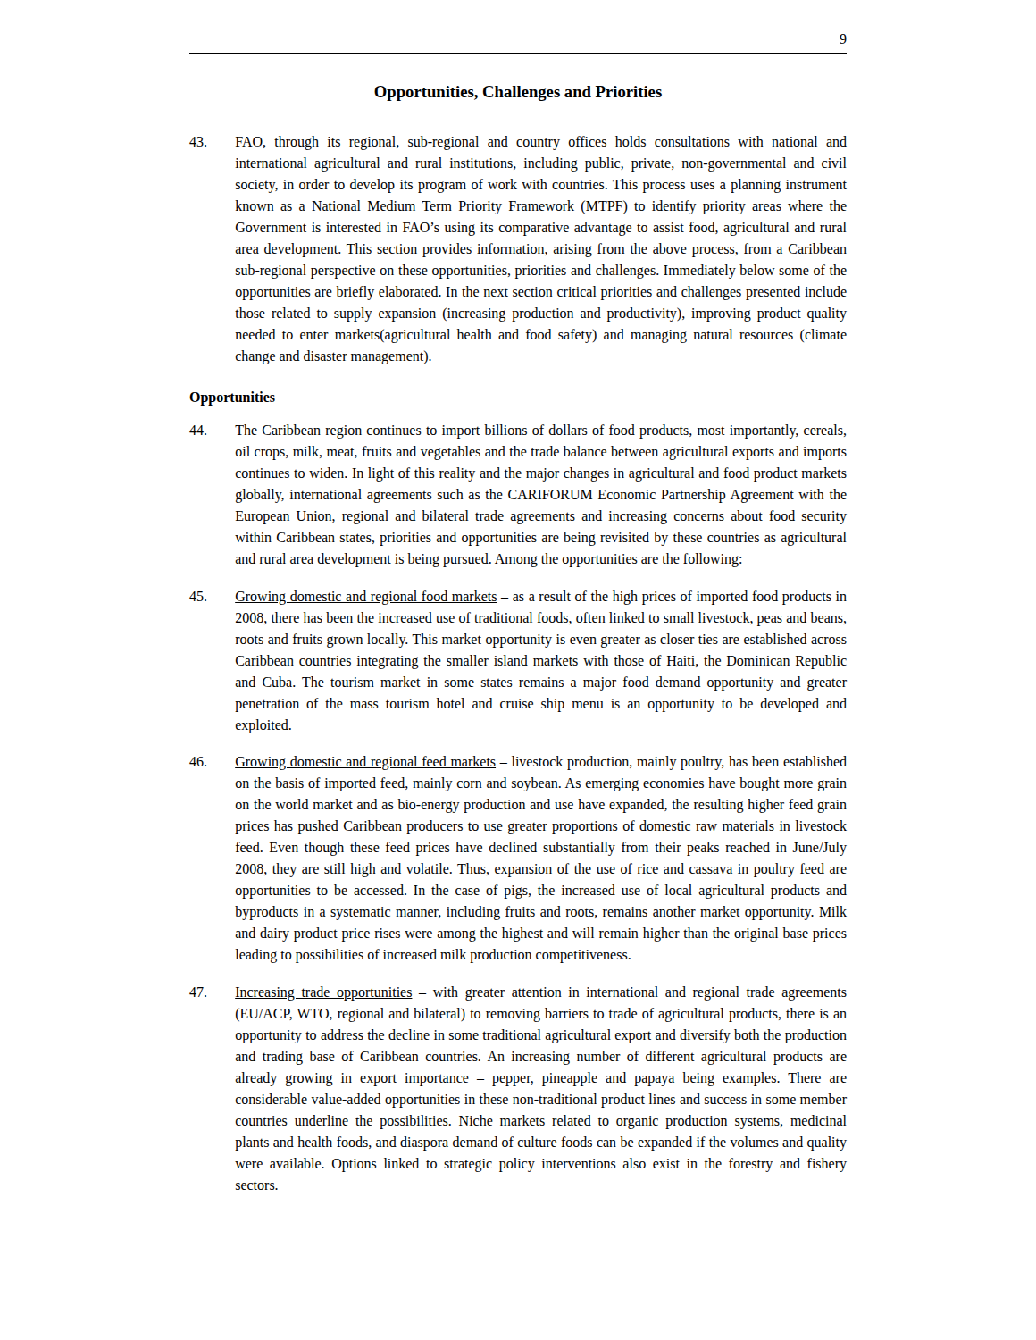9
Opportunities, Challenges and Priorities
43.
FAO, through its regional, sub-regional and country offices holds consultations with national and international agricultural and rural institutions, including public, private, non-governmental and civil society, in order to develop its program of work with countries. This process uses a planning instrument known as a National Medium Term Priority Framework (MTPF) to identify priority areas where the Government is interested in FAO’s using its comparative advantage to assist food, agricultural and rural area development. This section provides information, arising from the above process, from a Caribbean sub-regional perspective on these opportunities, priorities and challenges. Immediately below some of the opportunities are briefly elaborated. In the next section critical priorities and challenges presented include those related to supply expansion (increasing production and productivity), improving product quality needed to enter markets(agricultural health and food safety) and managing natural resources (climate change and disaster management).
Opportunities
44.
The Caribbean region continues to import billions of dollars of food products, most importantly, cereals, oil crops, milk, meat, fruits and vegetables and the trade balance between agricultural exports and imports continues to widen. In light of this reality and the major changes in agricultural and food product markets globally, international agreements such as the CARIFORUM Economic Partnership Agreement with the European Union, regional and bilateral trade agreements and increasing concerns about food security within Caribbean states, priorities and opportunities are being revisited by these countries as agricultural and rural area development is being pursued. Among the opportunities are the following:
45.
Growing domestic and regional food markets – as a result of the high prices of imported food products in 2008, there has been the increased use of traditional foods, often linked to small livestock, peas and beans, roots and fruits grown locally. This market opportunity is even greater as closer ties are established across Caribbean countries integrating the smaller island markets with those of Haiti, the Dominican Republic and Cuba. The tourism market in some states remains a major food demand opportunity and greater penetration of the mass tourism hotel and cruise ship menu is an opportunity to be developed and exploited.
46.
Growing domestic and regional feed markets – livestock production, mainly poultry, has been established on the basis of imported feed, mainly corn and soybean. As emerging economies have bought more grain on the world market and as bio-energy production and use have expanded, the resulting higher feed grain prices has pushed Caribbean producers to use greater proportions of domestic raw materials in livestock feed. Even though these feed prices have declined substantially from their peaks reached in June/July 2008, they are still high and volatile. Thus, expansion of the use of rice and cassava in poultry feed are opportunities to be accessed. In the case of pigs, the increased use of local agricultural products and byproducts in a systematic manner, including fruits and roots, remains another market opportunity. Milk and dairy product price rises were among the highest and will remain higher than the original base prices leading to possibilities of increased milk production competitiveness.
47.
Increasing trade opportunities – with greater attention in international and regional trade agreements (EU/ACP, WTO, regional and bilateral) to removing barriers to trade of agricultural products, there is an opportunity to address the decline in some traditional agricultural export and diversify both the production and trading base of Caribbean countries. An increasing number of different agricultural products are already growing in export importance – pepper, pineapple and papaya being examples. There are considerable value-added opportunities in these non-traditional product lines and success in some member countries underline the possibilities. Niche markets related to organic production systems, medicinal plants and health foods, and diaspora demand of culture foods can be expanded if the volumes and quality were available. Options linked to strategic policy interventions also exist in the forestry and fishery sectors.